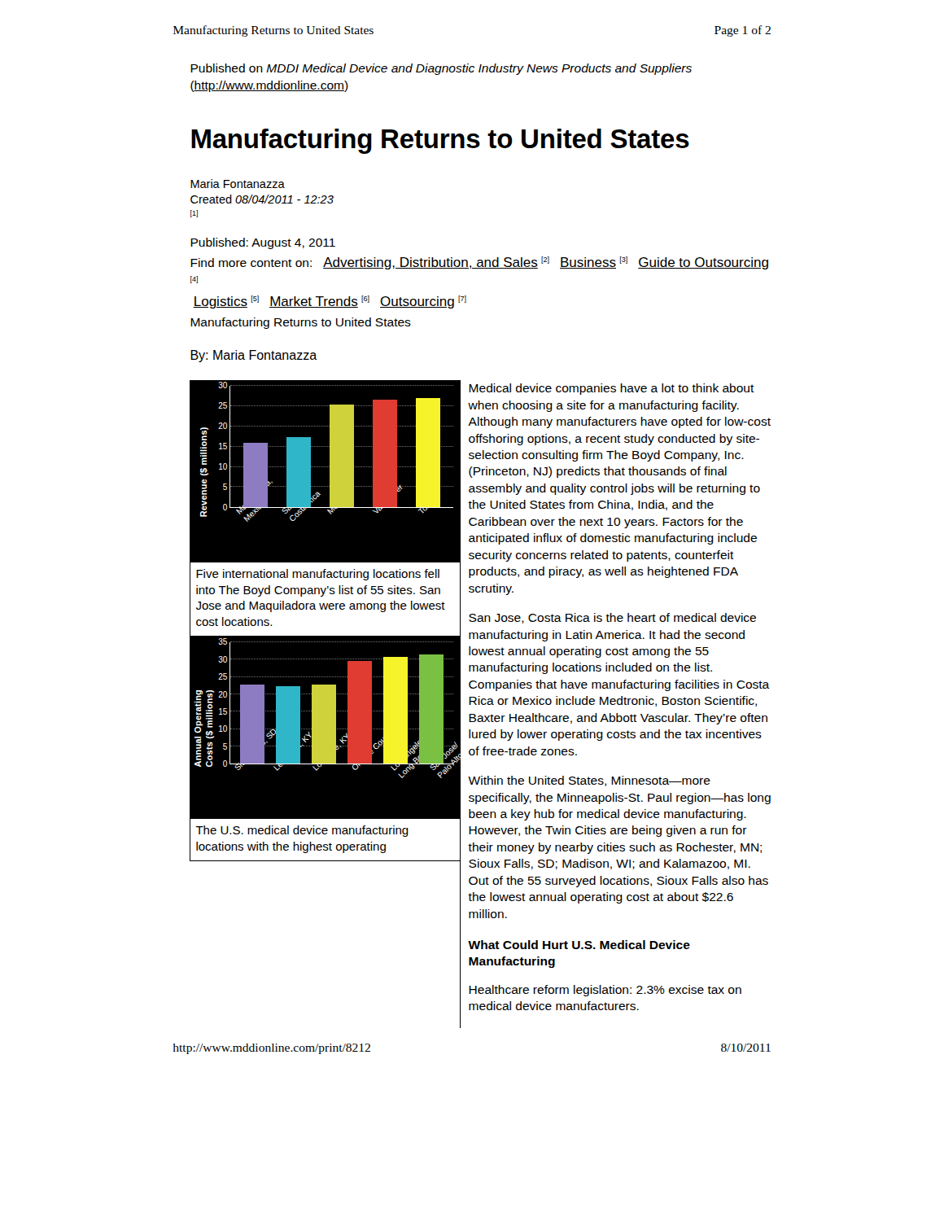Manufacturing Returns to United States
Page 1 of 2
Published on MDDI Medical Device and Diagnostic Industry News Products and Suppliers
(http://www.mddionline.com)
Manufacturing Returns to United States
Maria Fontanazza
Created 08/04/2011 - 12:23
[1]
Published: August 4, 2011
Find more content on: Advertising, Distribution, and Sales [2] Business [3] Guide to Outsourcing [4]
Logistics [5] Market Trends [6] Outsourcing [7]
Manufacturing Returns to United States
By: Maria Fontanazza
Revenue ($ millions)
30
25
20
15
10
5
0
Maquiladora,
Mexico San Jose,
Costa Rica Montreal Vancouver Toronto
Five international manufacturing locations fell into The Boyd Company’s list of 55 sites. San Jose and Maquiladora were among the lowest cost locations.
Annual Operating
Costs ($ millions)
35
30
25
20
15
10
5
0
Sioux Falls, SD Lexington, KY Louisville, KY Orange County, CA Los Angeles/
Long Beach, CA San Jose/
Palo Alto, CA
The U.S. medical device manufacturing
locations with the highest operating
Medical device companies have a lot to think about when choosing a site for a manufacturing facility. Although many manufacturers have opted for low-cost offshoring options, a recent study conducted by site-selection consulting firm The Boyd Company, Inc. (Princeton, NJ) predicts that thousands of final assembly and quality control jobs will be returning to the United States from China, India, and the Caribbean over the next 10 years. Factors for the anticipated influx of domestic manufacturing include security concerns related to patents, counterfeit products, and piracy, as well as heightened FDA scrutiny.
San Jose, Costa Rica is the heart of medical device manufacturing in Latin America. It had the second lowest annual operating cost among the 55 manufacturing locations included on the list. Companies that have manufacturing facilities in Costa Rica or Mexico include Medtronic, Boston Scientific, Baxter Healthcare, and Abbott Vascular. They’re often lured by lower operating costs and the tax incentives of free-trade zones.
Within the United States, Minnesota—more specifically, the Minneapolis-St. Paul region—has long been a key hub for medical device manufacturing. However, the Twin Cities are being given a run for their money by nearby cities such as Rochester, MN; Sioux Falls, SD; Madison, WI; and Kalamazoo, MI. Out of the 55 surveyed locations, Sioux Falls also has the lowest annual operating cost at about $22.6 million.
What Could Hurt U.S. Medical Device Manufacturing
Healthcare reform legislation: 2.3% excise tax on medical device manufacturers.
http://www.mddionline.com/print/8212
8/10/2011